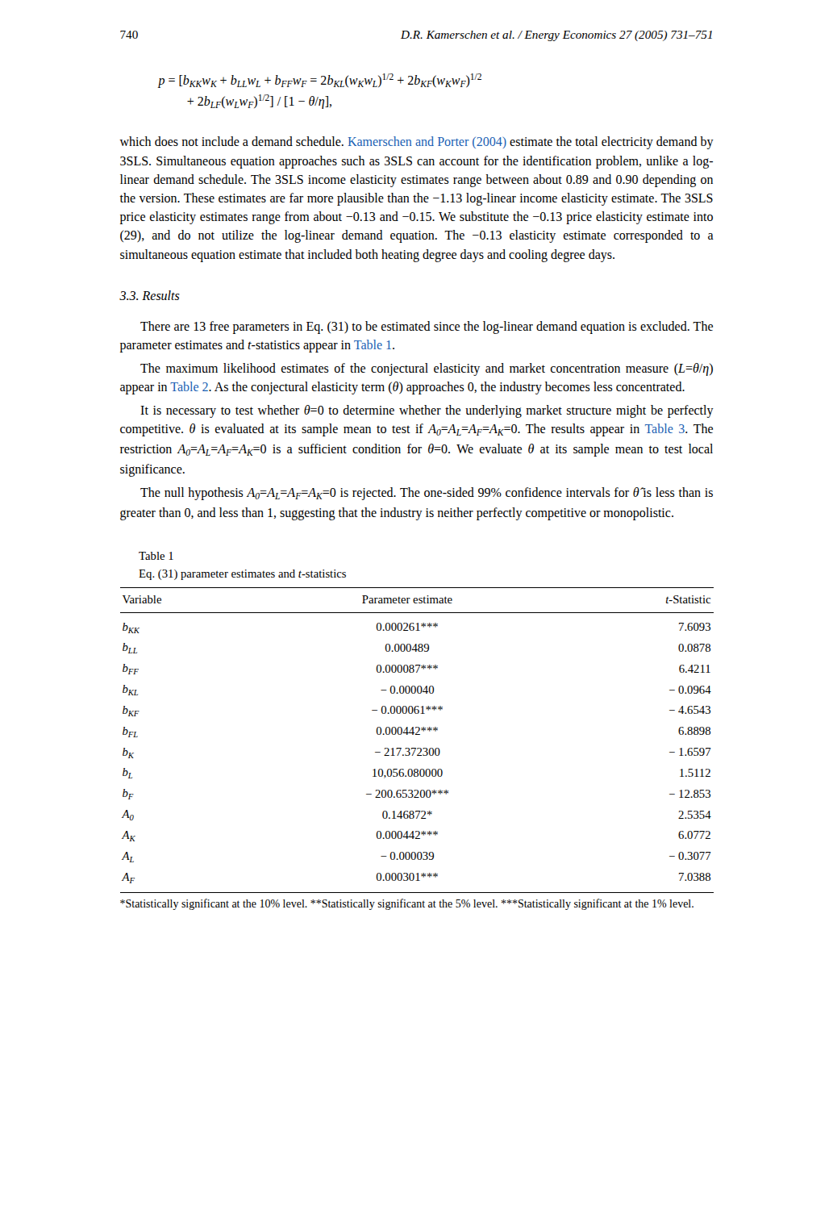740 D.R. Kamerschen et al. / Energy Economics 27 (2005) 731–751
p = [bKK wK + bLL wL + bFF wF = 2bKL(wKwL)1/2 + 2bKF(wKwF)1/2 + 2bLF(wLwF)1/2] / [1 − θ/η],
which does not include a demand schedule. Kamerschen and Porter (2004) estimate the total electricity demand by 3SLS. Simultaneous equation approaches such as 3SLS can account for the identification problem, unlike a log-linear demand schedule. The 3SLS income elasticity estimates range between about 0.89 and 0.90 depending on the version. These estimates are far more plausible than the −1.13 log-linear income elasticity estimate. The 3SLS price elasticity estimates range from about −0.13 and −0.15. We substitute the −0.13 price elasticity estimate into (29), and do not utilize the log-linear demand equation. The −0.13 elasticity estimate corresponded to a simultaneous equation estimate that included both heating degree days and cooling degree days.
3.3. Results
There are 13 free parameters in Eq. (31) to be estimated since the log-linear demand equation is excluded. The parameter estimates and t-statistics appear in Table 1.
The maximum likelihood estimates of the conjectural elasticity and market concentration measure (L=θ/η) appear in Table 2. As the conjectural elasticity term (θ) approaches 0, the industry becomes less concentrated.
It is necessary to test whether θ=0 to determine whether the underlying market structure might be perfectly competitive. θ is evaluated at its sample mean to test if A0=AL=AF=AK=0. The results appear in Table 3. The restriction A0=AL=AF=AK=0 is a sufficient condition for θ=0. We evaluate θ at its sample mean to test local significance.
The null hypothesis A0=AL=AF=AK=0 is rejected. The one-sided 99% confidence intervals for θ̂ is less than is greater than 0, and less than 1, suggesting that the industry is neither perfectly competitive or monopolistic.
Table 1
Eq. (31) parameter estimates and t-statistics
| Variable | Parameter estimate | t -Statistic |
| --- | --- | --- |
| b KK | 0.000261*** | 7.6093 |
| b LL | 0.000489 | 0.0878 |
| b FF | 0.000087*** | 6.4211 |
| b KL | − 0.000040 | − 0.0964 |
| b KF | − 0.000061*** | − 4.6543 |
| b FL | 0.000442*** | 6.8898 |
| b K | − 217.372300 | − 1.6597 |
| b L | 10,056.080000 | 1.5112 |
| b F | − 200.653200*** | − 12.853 |
| A 0 | 0.146872* | 2.5354 |
| A K | 0.000442*** | 6.0772 |
| A L | − 0.000039 | − 0.3077 |
| A F | 0.000301*** | 7.0388 |
*Statistically significant at the 10% level. **Statistically significant at the 5% level. ***Statistically significant at the 1% level.